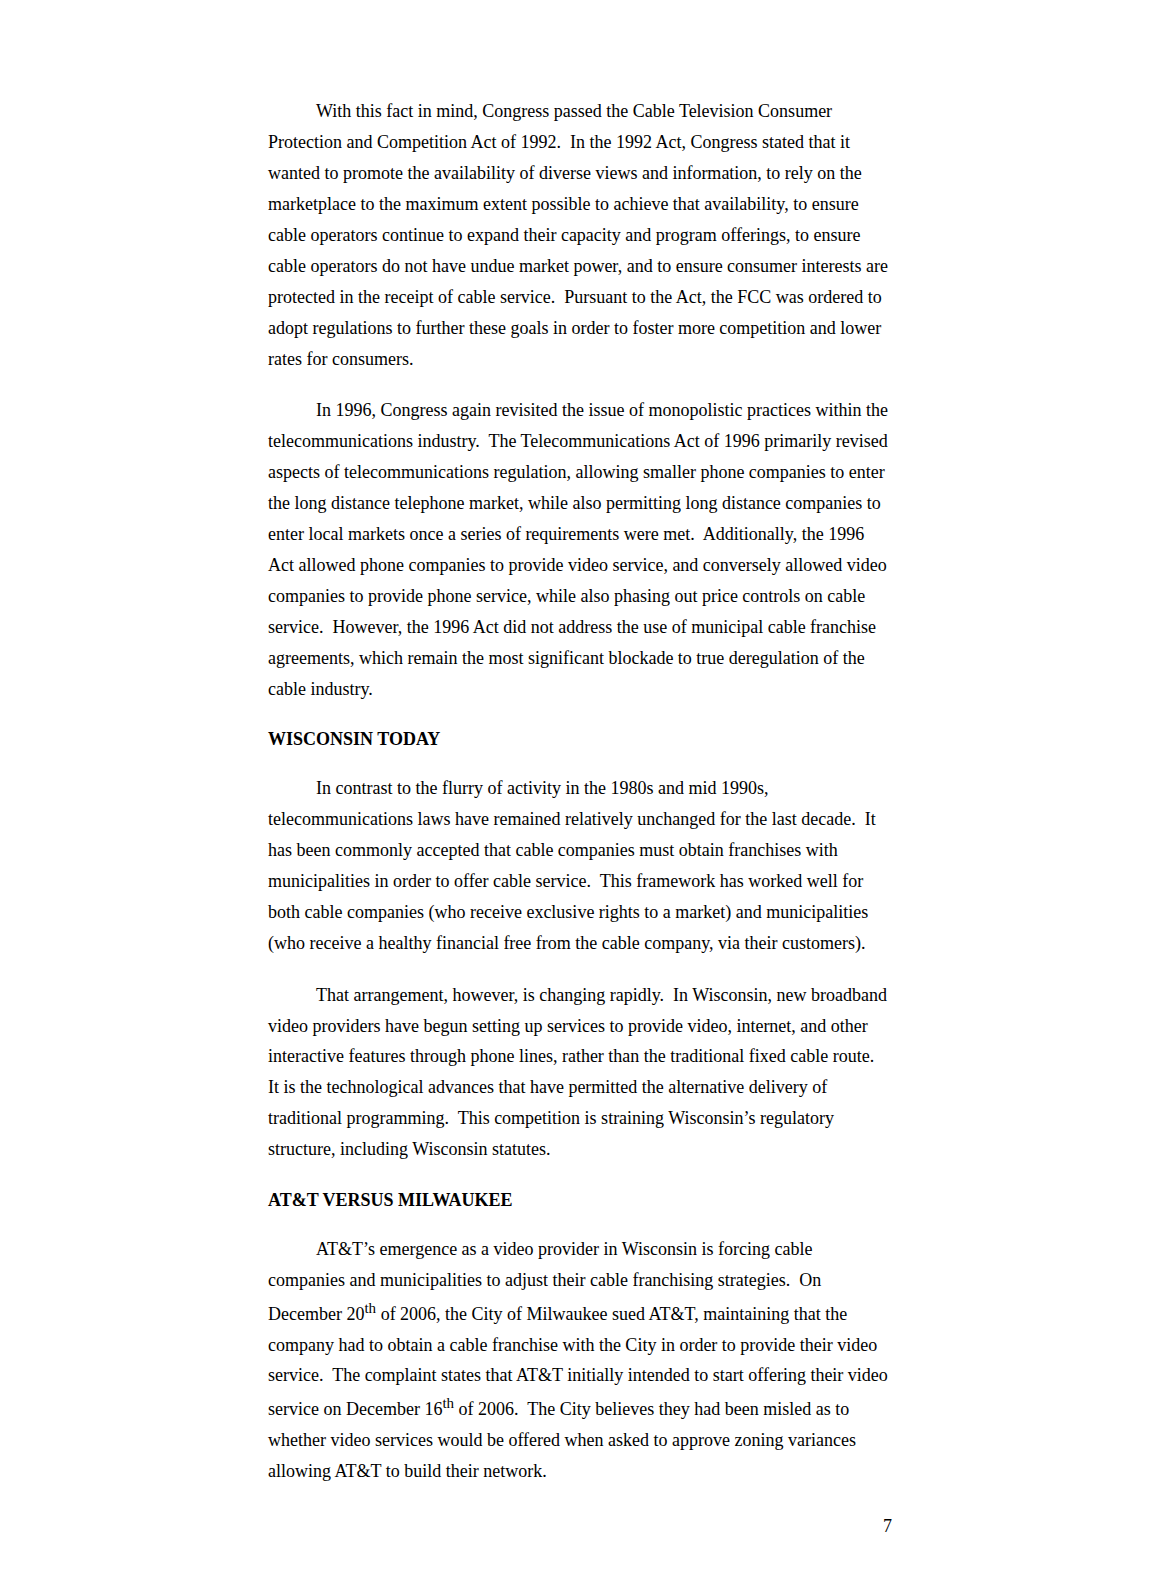With this fact in mind, Congress passed the Cable Television Consumer Protection and Competition Act of 1992. In the 1992 Act, Congress stated that it wanted to promote the availability of diverse views and information, to rely on the marketplace to the maximum extent possible to achieve that availability, to ensure cable operators continue to expand their capacity and program offerings, to ensure cable operators do not have undue market power, and to ensure consumer interests are protected in the receipt of cable service. Pursuant to the Act, the FCC was ordered to adopt regulations to further these goals in order to foster more competition and lower rates for consumers.
In 1996, Congress again revisited the issue of monopolistic practices within the telecommunications industry. The Telecommunications Act of 1996 primarily revised aspects of telecommunications regulation, allowing smaller phone companies to enter the long distance telephone market, while also permitting long distance companies to enter local markets once a series of requirements were met. Additionally, the 1996 Act allowed phone companies to provide video service, and conversely allowed video companies to provide phone service, while also phasing out price controls on cable service. However, the 1996 Act did not address the use of municipal cable franchise agreements, which remain the most significant blockade to true deregulation of the cable industry.
WISCONSIN TODAY
In contrast to the flurry of activity in the 1980s and mid 1990s, telecommunications laws have remained relatively unchanged for the last decade. It has been commonly accepted that cable companies must obtain franchises with municipalities in order to offer cable service. This framework has worked well for both cable companies (who receive exclusive rights to a market) and municipalities (who receive a healthy financial free from the cable company, via their customers).
That arrangement, however, is changing rapidly. In Wisconsin, new broadband video providers have begun setting up services to provide video, internet, and other interactive features through phone lines, rather than the traditional fixed cable route. It is the technological advances that have permitted the alternative delivery of traditional programming. This competition is straining Wisconsin’s regulatory structure, including Wisconsin statutes.
AT&T VERSUS MILWAUKEE
AT&T’s emergence as a video provider in Wisconsin is forcing cable companies and municipalities to adjust their cable franchising strategies. On December 20th of 2006, the City of Milwaukee sued AT&T, maintaining that the company had to obtain a cable franchise with the City in order to provide their video service. The complaint states that AT&T initially intended to start offering their video service on December 16th of 2006. The City believes they had been misled as to whether video services would be offered when asked to approve zoning variances allowing AT&T to build their network.
7